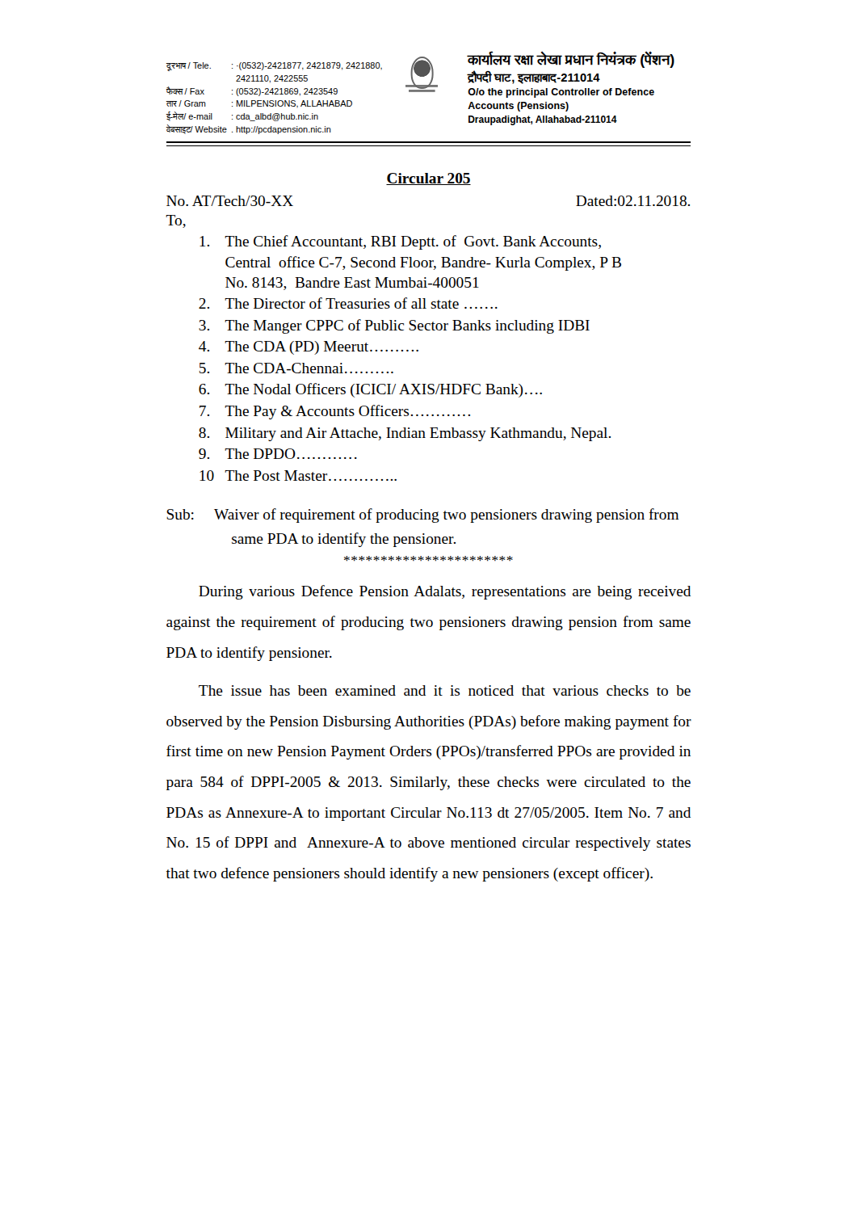| दूरभाष / Tele. | : | ·(0532)-2421877, 2421879, 2421880, |
| | | 2421110, 2422555 |
| फैक्स / Fax | : | (0532)-2421869, 2423549 |
| तार / Gram | : | MILPENSIONS, ALLAHABAD |
| ई-मेल/ e-mail | : | cda_albd@hub.nic.in |
| वेबसाइट/ Website | . | http://pcdapension.nic.in |
कार्यालय रक्षा लेखा प्रधान नियंत्रक (पेंशन)
द्रौपदी घाट, इलाहाबाद-211014
O/o the principal Controller of Defence Accounts (Pensions)
Draupadighat, Allahabad-211014
Circular 205
No. AT/Tech/30-XX
Dated:02.11.2018.
To,
1. The Chief Accountant, RBI Deptt. of Govt. Bank Accounts,
Central office C-7, Second Floor, Bandre- Kurla Complex, P B
No. 8143, Bandre East Mumbai-400051
2. The Director of Treasuries of all state …….
3. The Manger CPPC of Public Sector Banks including IDBI
4. The CDA (PD) Meerut……….
5. The CDA-Chennai……….
6. The Nodal Officers (ICICI/ AXIS/HDFC Bank)….
7. The Pay & Accounts Officers…………
8. Military and Air Attache, Indian Embassy Kathmandu, Nepal.
9. The DPDO…………
10 The Post Master…………..
Sub:
Waiver of requirement of producing two pensioners drawing pension from same PDA to identify the pensioner.
***********************
During various Defence Pension Adalats, representations are being received against the requirement of producing two pensioners drawing pension from same PDA to identify pensioner.
The issue has been examined and it is noticed that various checks to be observed by the Pension Disbursing Authorities (PDAs) before making payment for first time on new Pension Payment Orders (PPOs)/transferred PPOs are provided in para 584 of DPPI-2005 & 2013. Similarly, these checks were circulated to the PDAs as Annexure-A to important Circular No.113 dt 27/05/2005. Item No. 7 and No. 15 of DPPI and Annexure-A to above mentioned circular respectively states that two defence pensioners should identify a new pensioners (except officer).